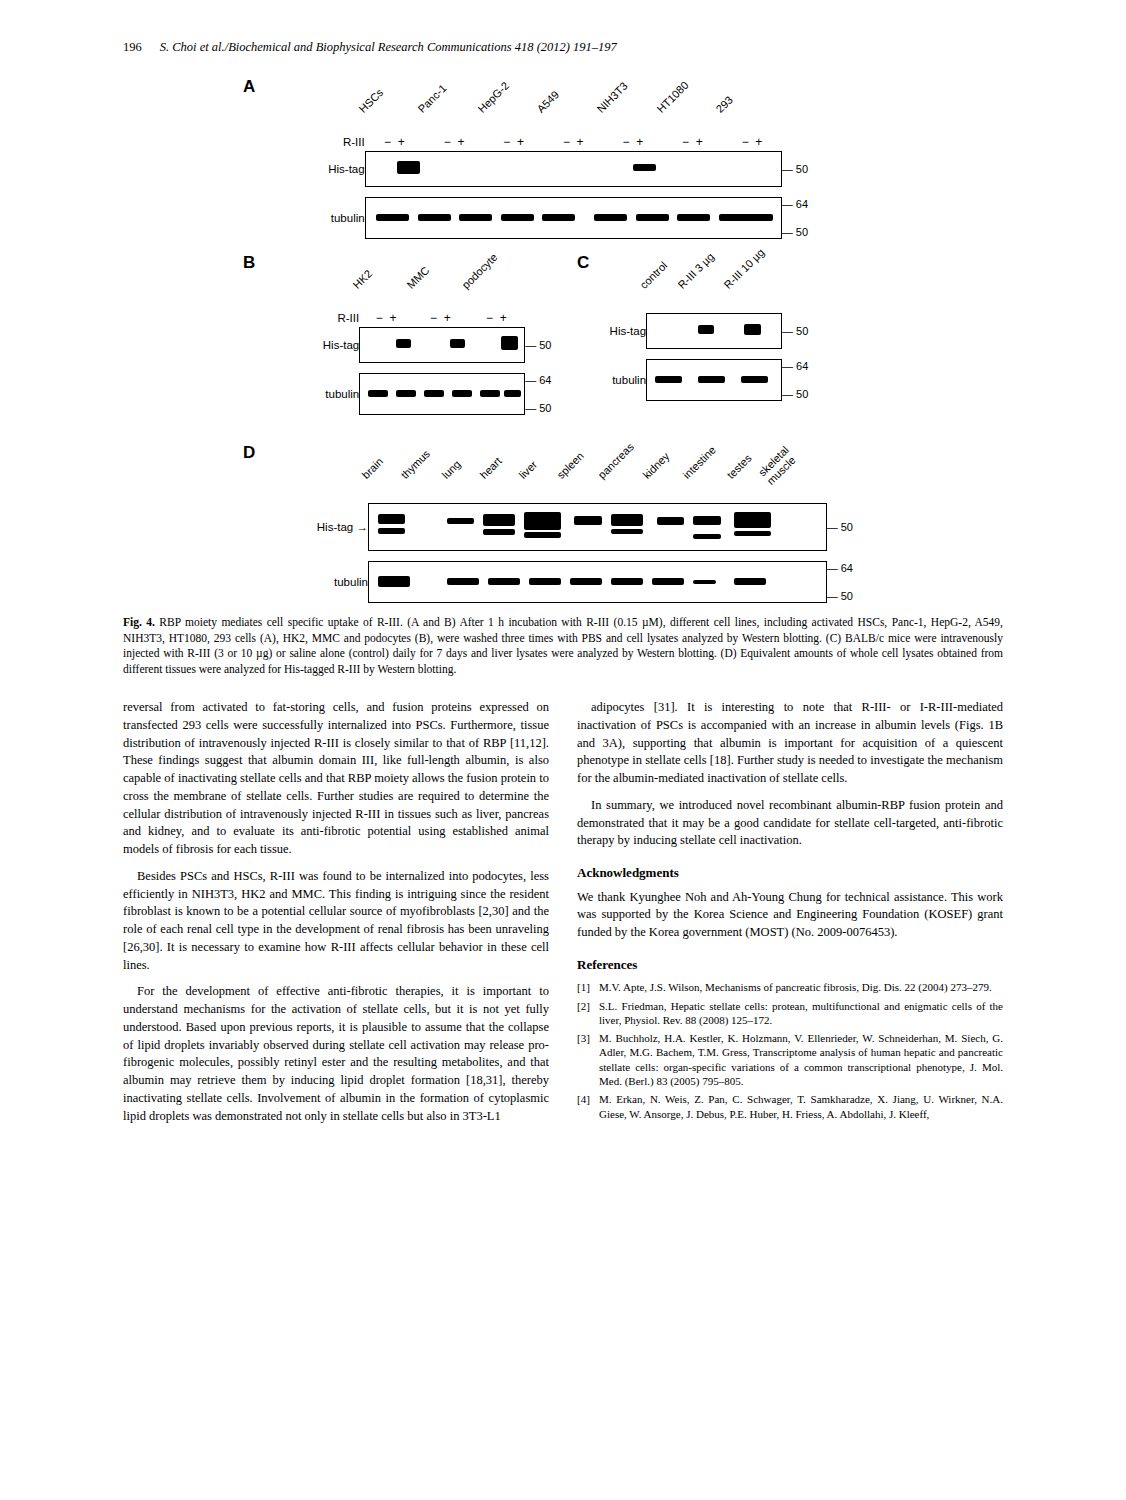196 S. Choi et al./Biochemical and Biophysical Research Communications 418 (2012) 191–197
A
| | HSCs | Panc-1 | HepG-2 | A549 | NIH3T3 | HT1080 | 293 | |
| R-III | − + | − + | − + | − + | − + | − + | − + | |
| His-tag | | — 50 |
| tubulin | | — 64 — 50 |
B
| | HK2 | MMC | podocyte | |
| R-III | − + | − + | − + | |
| His-tag | | — 50 |
| tubulin | | — 64 — 50 |
C
| | control | R-III 3 µg | R-III 10 µg | |
| His-tag | | — 50 |
| tubulin | | — 64 — 50 |
D
| | brain | thymus | lung | heart | liver | spleen | pancreas | kidney | intestine | testes | skeletal muscle | |
| His-tag → | | — 50 |
| tubulin | | — 64 — 50 |
Fig. 4. RBP moiety mediates cell specific uptake of R-III. (A and B) After 1 h incubation with R-III (0.15 µM), different cell lines, including activated HSCs, Panc-1, HepG-2, A549, NIH3T3, HT1080, 293 cells (A), HK2, MMC and podocytes (B), were washed three times with PBS and cell lysates analyzed by Western blotting. (C) BALB/c mice were intravenously injected with R-III (3 or 10 µg) or saline alone (control) daily for 7 days and liver lysates were analyzed by Western blotting. (D) Equivalent amounts of whole cell lysates obtained from different tissues were analyzed for His-tagged R-III by Western blotting.
reversal from activated to fat-storing cells, and fusion proteins expressed on transfected 293 cells were successfully internalized into PSCs. Furthermore, tissue distribution of intravenously injected R-III is closely similar to that of RBP [11,12]. These findings suggest that albumin domain III, like full-length albumin, is also capable of inactivating stellate cells and that RBP moiety allows the fusion protein to cross the membrane of stellate cells. Further studies are required to determine the cellular distribution of intravenously injected R-III in tissues such as liver, pancreas and kidney, and to evaluate its anti-fibrotic potential using established animal models of fibrosis for each tissue.
Besides PSCs and HSCs, R-III was found to be internalized into podocytes, less efficiently in NIH3T3, HK2 and MMC. This finding is intriguing since the resident fibroblast is known to be a potential cellular source of myofibroblasts [2,30] and the role of each renal cell type in the development of renal fibrosis has been unraveling [26,30]. It is necessary to examine how R-III affects cellular behavior in these cell lines.
For the development of effective anti-fibrotic therapies, it is important to understand mechanisms for the activation of stellate cells, but it is not yet fully understood. Based upon previous reports, it is plausible to assume that the collapse of lipid droplets invariably observed during stellate cell activation may release pro-fibrogenic molecules, possibly retinyl ester and the resulting metabolites, and that albumin may retrieve them by inducing lipid droplet formation [18,31], thereby inactivating stellate cells. Involvement of albumin in the formation of cytoplasmic lipid droplets was demonstrated not only in stellate cells but also in 3T3-L1
adipocytes [31]. It is interesting to note that R-III- or I-R-III-mediated inactivation of PSCs is accompanied with an increase in albumin levels (Figs. 1B and 3A), supporting that albumin is important for acquisition of a quiescent phenotype in stellate cells [18]. Further study is needed to investigate the mechanism for the albumin-mediated inactivation of stellate cells.
In summary, we introduced novel recombinant albumin-RBP fusion protein and demonstrated that it may be a good candidate for stellate cell-targeted, anti-fibrotic therapy by inducing stellate cell inactivation.
Acknowledgments
We thank Kyunghee Noh and Ah-Young Chung for technical assistance. This work was supported by the Korea Science and Engineering Foundation (KOSEF) grant funded by the Korea government (MOST) (No. 2009-0076453).
References
M.V. Apte, J.S. Wilson, Mechanisms of pancreatic fibrosis, Dig. Dis. 22 (2004) 273–279.
S.L. Friedman, Hepatic stellate cells: protean, multifunctional and enigmatic cells of the liver, Physiol. Rev. 88 (2008) 125–172.
M. Buchholz, H.A. Kestler, K. Holzmann, V. Ellenrieder, W. Schneiderhan, M. Siech, G. Adler, M.G. Bachem, T.M. Gress, Transcriptome analysis of human hepatic and pancreatic stellate cells: organ-specific variations of a common transcriptional phenotype, J. Mol. Med. (Berl.) 83 (2005) 795–805.
M. Erkan, N. Weis, Z. Pan, C. Schwager, T. Samkharadze, X. Jiang, U. Wirkner, N.A. Giese, W. Ansorge, J. Debus, P.E. Huber, H. Friess, A. Abdollahi, J. Kleeff,